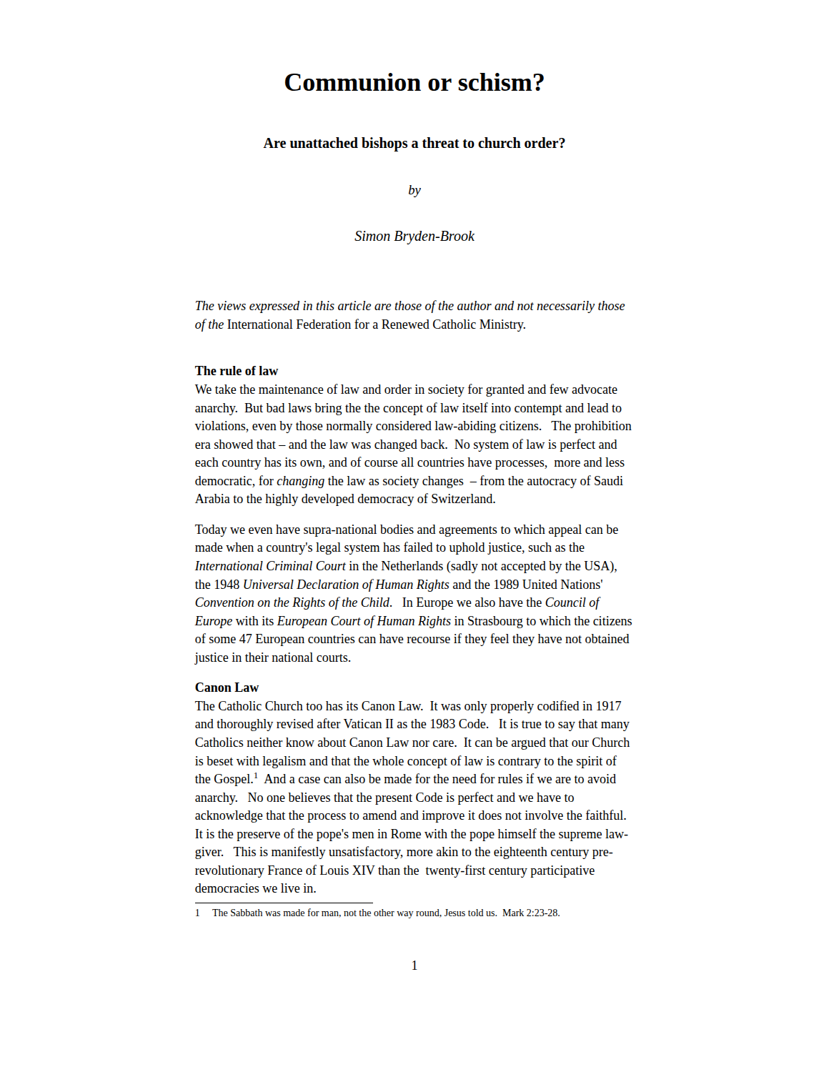Communion or schism?
Are unattached bishops a threat to church order?
by
Simon Bryden-Brook
The views expressed in this article are those of the author and not necessarily those of the International Federation for a Renewed Catholic Ministry.
The rule of law
We take the maintenance of law and order in society for granted and few advocate anarchy. But bad laws bring the the concept of law itself into contempt and lead to violations, even by those normally considered law-abiding citizens. The prohibition era showed that – and the law was changed back. No system of law is perfect and each country has its own, and of course all countries have processes, more and less democratic, for changing the law as society changes – from the autocracy of Saudi Arabia to the highly developed democracy of Switzerland.
Today we even have supra-national bodies and agreements to which appeal can be made when a country's legal system has failed to uphold justice, such as the International Criminal Court in the Netherlands (sadly not accepted by the USA), the 1948 Universal Declaration of Human Rights and the 1989 United Nations' Convention on the Rights of the Child. In Europe we also have the Council of Europe with its European Court of Human Rights in Strasbourg to which the citizens of some 47 European countries can have recourse if they feel they have not obtained justice in their national courts.
Canon Law
The Catholic Church too has its Canon Law. It was only properly codified in 1917 and thoroughly revised after Vatican II as the 1983 Code. It is true to say that many Catholics neither know about Canon Law nor care. It can be argued that our Church is beset with legalism and that the whole concept of law is contrary to the spirit of the Gospel.1 And a case can also be made for the need for rules if we are to avoid anarchy. No one believes that the present Code is perfect and we have to acknowledge that the process to amend and improve it does not involve the faithful. It is the preserve of the pope's men in Rome with the pope himself the supreme law-giver. This is manifestly unsatisfactory, more akin to the eighteenth century pre-revolutionary France of Louis XIV than the twenty-first century participative democracies we live in.
1 The Sabbath was made for man, not the other way round, Jesus told us. Mark 2:23-28.
1